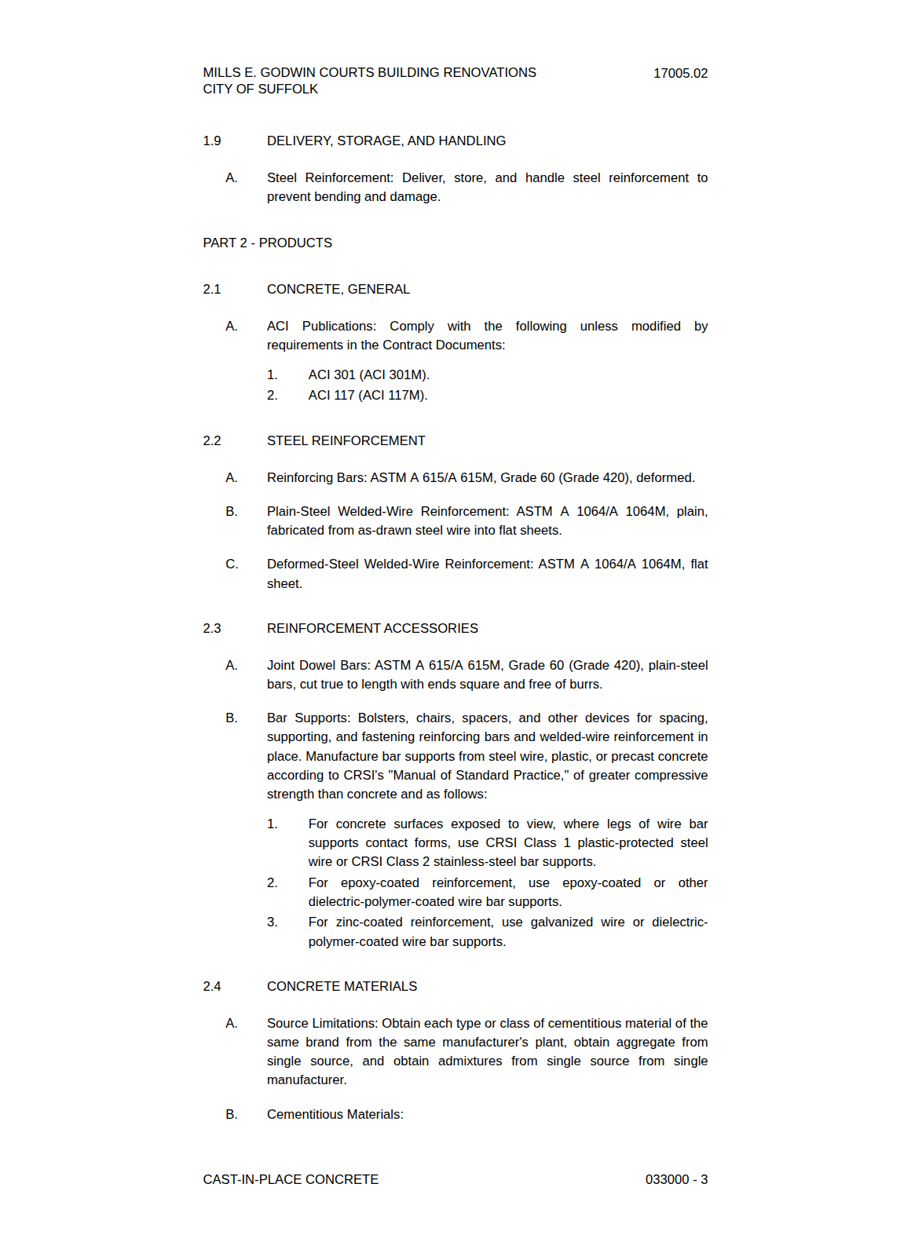MILLS E. GODWIN COURTS BUILDING RENOVATIONS
CITY OF SUFFOLK
17005.02
1.9
DELIVERY, STORAGE, AND HANDLING
A.
Steel Reinforcement: Deliver, store, and handle steel reinforcement to prevent bending and damage.
PART 2 - PRODUCTS
2.1
CONCRETE, GENERAL
A.
ACI Publications: Comply with the following unless modified by requirements in the Contract Documents:
1.
ACI 301 (ACI 301M).
2.
ACI 117 (ACI 117M).
2.2
STEEL REINFORCEMENT
A.
Reinforcing Bars: ASTM A 615/A 615M, Grade 60 (Grade 420), deformed.
B.
Plain-Steel Welded-Wire Reinforcement: ASTM A 1064/A 1064M, plain, fabricated from as-drawn steel wire into flat sheets.
C.
Deformed-Steel Welded-Wire Reinforcement: ASTM A 1064/A 1064M, flat sheet.
2.3
REINFORCEMENT ACCESSORIES
A.
Joint Dowel Bars: ASTM A 615/A 615M, Grade 60 (Grade 420), plain-steel bars, cut true to length with ends square and free of burrs.
B.
Bar Supports: Bolsters, chairs, spacers, and other devices for spacing, supporting, and fastening reinforcing bars and welded-wire reinforcement in place. Manufacture bar supports from steel wire, plastic, or precast concrete according to CRSI's "Manual of Standard Practice," of greater compressive strength than concrete and as follows:
1.
For concrete surfaces exposed to view, where legs of wire bar supports contact forms, use CRSI Class 1 plastic-protected steel wire or CRSI Class 2 stainless-steel bar supports.
2.
For epoxy-coated reinforcement, use epoxy-coated or other dielectric-polymer-coated wire bar supports.
3.
For zinc-coated reinforcement, use galvanized wire or dielectric-polymer-coated wire bar supports.
2.4
CONCRETE MATERIALS
A.
Source Limitations: Obtain each type or class of cementitious material of the same brand from the same manufacturer's plant, obtain aggregate from single source, and obtain admixtures from single source from single manufacturer.
B.
Cementitious Materials:
CAST-IN-PLACE CONCRETE
033000 - 3